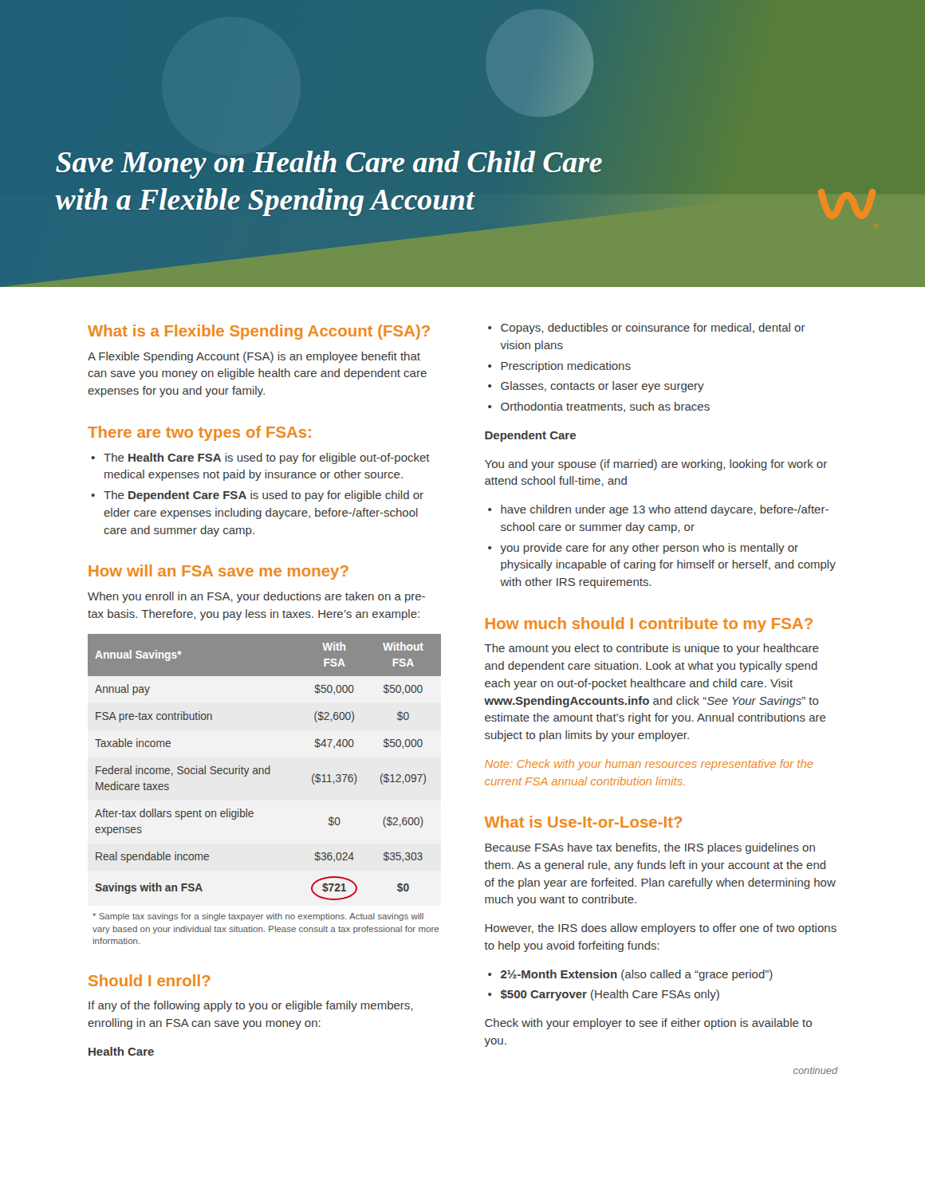Save Money on Health Care and Child Care
with a Flexible Spending Account
®
What is a Flexible Spending Account (FSA)?
A Flexible Spending Account (FSA) is an employee benefit that can save you money on eligible health care and dependent care expenses for you and your family.
There are two types of FSAs:
The Health Care FSA is used to pay for eligible out-of-pocket medical expenses not paid by insurance or other source.
The Dependent Care FSA is used to pay for eligible child or elder care expenses including daycare, before-/after-school care and summer day camp.
How will an FSA save me money?
When you enroll in an FSA, your deductions are taken on a pre-tax basis. Therefore, you pay less in taxes. Here’s an example:
| Annual Savings* | With FSA | Without FSA |
| --- | --- | --- |
| Annual pay | $50,000 | $50,000 |
| FSA pre-tax contribution | ($2,600) | $0 |
| Taxable income | $47,400 | $50,000 |
| Federal income, Social Security and Medicare taxes | ($11,376) | ($12,097) |
| After-tax dollars spent on eligible expenses | $0 | ($2,600) |
| Real spendable income | $36,024 | $35,303 |
| Savings with an FSA | $721 | $0 |
* Sample tax savings for a single taxpayer with no exemptions. Actual savings will vary based on your individual tax situation. Please consult a tax professional for more information.
Should I enroll?
If any of the following apply to you or eligible family members, enrolling in an FSA can save you money on:
Health Care
Copays, deductibles or coinsurance for medical, dental or vision plans
Prescription medications
Glasses, contacts or laser eye surgery
Orthodontia treatments, such as braces
Dependent Care
You and your spouse (if married) are working, looking for work or attend school full-time, and
have children under age 13 who attend daycare, before-/after-school care or summer day camp, or
you provide care for any other person who is mentally or physically incapable of caring for himself or herself, and comply with other IRS requirements.
How much should I contribute to my FSA?
The amount you elect to contribute is unique to your healthcare and dependent care situation. Look at what you typically spend each year on out-of-pocket healthcare and child care. Visit www.SpendingAccounts.info and click “See Your Savings” to estimate the amount that’s right for you. Annual contributions are subject to plan limits by your employer.
Note: Check with your human resources representative for the current FSA annual contribution limits.
What is Use-It-or-Lose-It?
Because FSAs have tax benefits, the IRS places guidelines on them. As a general rule, any funds left in your account at the end of the plan year are forfeited. Plan carefully when determining how much you want to contribute.
However, the IRS does allow employers to offer one of two options to help you avoid forfeiting funds:
2½-Month Extension (also called a “grace period”)
$500 Carryover (Health Care FSAs only)
Check with your employer to see if either option is available to you.
continued